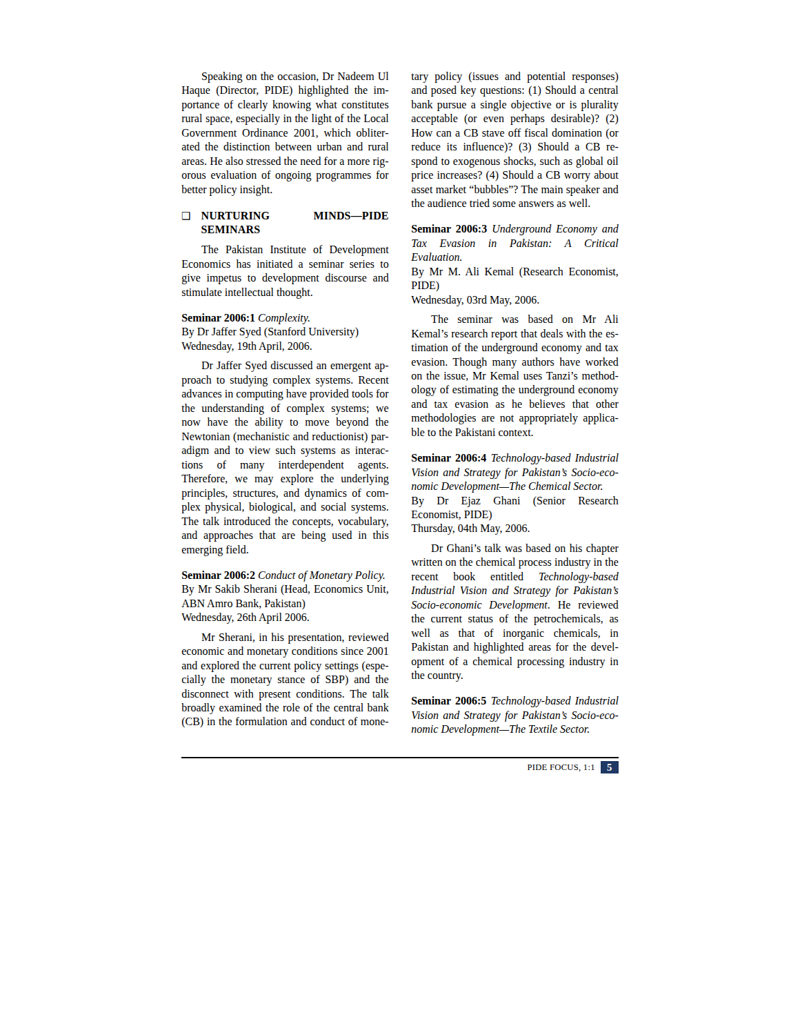Speaking on the occasion, Dr Nadeem Ul Haque (Director, PIDE) highlighted the importance of clearly knowing what constitutes rural space, especially in the light of the Local Government Ordinance 2001, which obliterated the distinction between urban and rural areas. He also stressed the need for a more rigorous evaluation of ongoing programmes for better policy insight.
❑NURTURING MINDS—PIDE SEMINARS
The Pakistan Institute of Development Economics has initiated a seminar series to give impetus to development discourse and stimulate intellectual thought.
Seminar 2006:1 Complexity. By Dr Jaffer Syed (Stanford University) Wednesday, 19th April, 2006.
Dr Jaffer Syed discussed an emergent approach to studying complex systems. Recent advances in computing have provided tools for the understanding of complex systems; we now have the ability to move beyond the Newtonian (mechanistic and reductionist) paradigm and to view such systems as interactions of many interdependent agents. Therefore, we may explore the underlying principles, structures, and dynamics of complex physical, biological, and social systems. The talk introduced the concepts, vocabulary, and approaches that are being used in this emerging field.
Seminar 2006:2 Conduct of Monetary Policy. By Mr Sakib Sherani (Head, Economics Unit, ABN Amro Bank, Pakistan) Wednesday, 26th April 2006.
Mr Sherani, in his presentation, reviewed economic and monetary conditions since 2001 and explored the current policy settings (especially the monetary stance of SBP) and the disconnect with present conditions. The talk broadly examined the role of the central bank (CB) in the formulation and conduct of monetary policy (issues and potential responses) and posed key questions: (1) Should a central bank pursue a single objective or is plurality acceptable (or even perhaps desirable)? (2) How can a CB stave off fiscal domination (or reduce its influence)? (3) Should a CB respond to exogenous shocks, such as global oil price increases? (4) Should a CB worry about asset market “bubbles”? The main speaker and the audience tried some answers as well.
Seminar 2006:3 Underground Economy and Tax Evasion in Pakistan: A Critical Evaluation. By Mr M. Ali Kemal (Research Economist, PIDE) Wednesday, 03rd May, 2006.
The seminar was based on Mr Ali Kemal’s research report that deals with the estimation of the underground economy and tax evasion. Though many authors have worked on the issue, Mr Kemal uses Tanzi’s methodology of estimating the underground economy and tax evasion as he believes that other methodologies are not appropriately applicable to the Pakistani context.
Seminar 2006:4 Technology-based Industrial Vision and Strategy for Pakistan’s Socio-economic Development—The Chemical Sector. By Dr Ejaz Ghani (Senior Research Economist, PIDE) Thursday, 04th May, 2006.
Dr Ghani’s talk was based on his chapter written on the chemical process industry in the recent book entitled Technology-based Industrial Vision and Strategy for Pakistan’s Socio-economic Development. He reviewed the current status of the petrochemicals, as well as that of inorganic chemicals, in Pakistan and highlighted areas for the development of a chemical processing industry in the country.
Seminar 2006:5 Technology-based Industrial Vision and Strategy for Pakistan’s Socio-economic Development—The Textile Sector.
PIDE FOCUS, 1:1 5